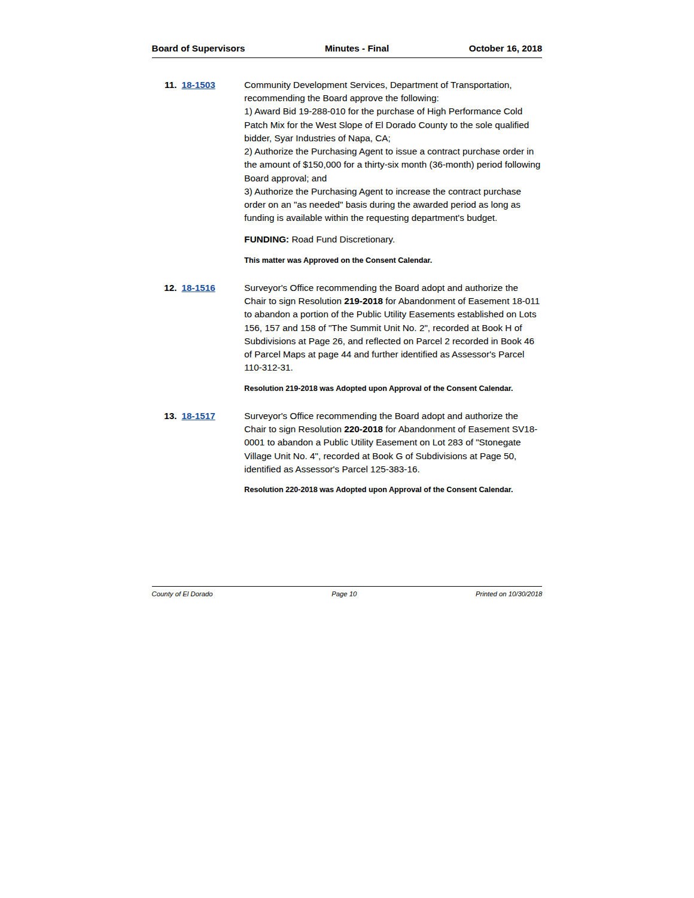Board of Supervisors
Minutes - Final
October 16, 2018
11.
18-1503
Community Development Services, Department of Transportation, recommending the Board approve the following:
1) Award Bid 19-288-010 for the purchase of High Performance Cold Patch Mix for the West Slope of El Dorado County to the sole qualified bidder, Syar Industries of Napa, CA;
2) Authorize the Purchasing Agent to issue a contract purchase order in the amount of $150,000 for a thirty-six month (36-month) period following Board approval; and
3) Authorize the Purchasing Agent to increase the contract purchase order on an "as needed" basis during the awarded period as long as funding is available within the requesting department's budget.
FUNDING: Road Fund Discretionary.
This matter was Approved on the Consent Calendar.
12.
18-1516
Surveyor's Office recommending the Board adopt and authorize the Chair to sign Resolution 219-2018 for Abandonment of Easement 18-011 to abandon a portion of the Public Utility Easements established on Lots 156, 157 and 158 of "The Summit Unit No. 2", recorded at Book H of Subdivisions at Page 26, and reflected on Parcel 2 recorded in Book 46 of Parcel Maps at page 44 and further identified as Assessor's Parcel 110-312-31.
Resolution 219-2018 was Adopted upon Approval of the Consent Calendar.
13.
18-1517
Surveyor's Office recommending the Board adopt and authorize the Chair to sign Resolution 220-2018 for Abandonment of Easement SV18-0001 to abandon a Public Utility Easement on Lot 283 of "Stonegate Village Unit No. 4", recorded at Book G of Subdivisions at Page 50, identified as Assessor's Parcel 125-383-16.
Resolution 220-2018 was Adopted upon Approval of the Consent Calendar.
County of El Dorado
Page 10
Printed on 10/30/2018